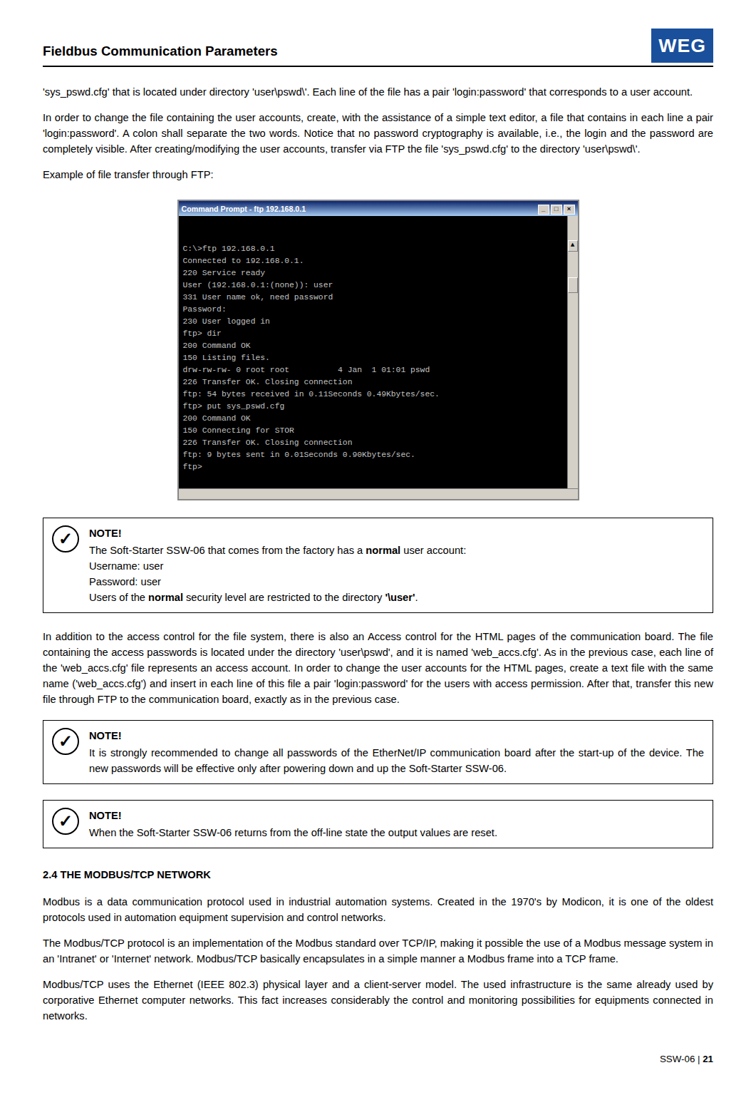Fieldbus Communication Parameters
WEG
'sys_pswd.cfg' that is located under directory 'user\pswd\'. Each line of the file has a pair 'login:password' that corresponds to a user account.
In order to change the file containing the user accounts, create, with the assistance of a simple text editor, a file that contains in each line a pair 'login:password'. A colon shall separate the two words. Notice that no password cryptography is available, i.e., the login and the password are completely visible. After creating/modifying the user accounts, transfer via FTP the file 'sys_pswd.cfg' to the directory 'user\pswd\'.
Example of file transfer through FTP:
Command Prompt - ftp 192.168.0.1 _□×
▲
C:\>ftp 192.168.0.1 Connected to 192.168.0.1. 220 Service ready User (192.168.0.1:(none)): user 331 User name ok, need password Password: 230 User logged in ftp> dir 200 Command OK 150 Listing files. drw-rw-rw- 0 root root 4 Jan 1 01:01 pswd 226 Transfer OK. Closing connection ftp: 54 bytes received in 0.11Seconds 0.49Kbytes/sec. ftp> put sys_pswd.cfg 200 Command OK 150 Connecting for STOR 226 Transfer OK. Closing connection ftp: 9 bytes sent in 0.01Seconds 0.90Kbytes/sec. ftp>
✓
NOTE!
The Soft-Starter SSW-06 that comes from the factory has a normal user account:
Username: user
Password: user
Users of the normal security level are restricted to the directory '\user'.
In addition to the access control for the file system, there is also an Access control for the HTML pages of the communication board. The file containing the access passwords is located under the directory 'user\pswd', and it is named 'web_accs.cfg'. As in the previous case, each line of the 'web_accs.cfg' file represents an access account. In order to change the user accounts for the HTML pages, create a text file with the same name ('web_accs.cfg') and insert in each line of this file a pair 'login:password' for the users with access permission. After that, transfer this new file through FTP to the communication board, exactly as in the previous case.
✓
NOTE!
It is strongly recommended to change all passwords of the EtherNet/IP communication board after the start-up of the device. The new passwords will be effective only after powering down and up the Soft-Starter SSW-06.
✓
NOTE!
When the Soft-Starter SSW-06 returns from the off-line state the output values are reset.
2.4 THE MODBUS/TCP NETWORK
Modbus is a data communication protocol used in industrial automation systems. Created in the 1970's by Modicon, it is one of the oldest protocols used in automation equipment supervision and control networks.
The Modbus/TCP protocol is an implementation of the Modbus standard over TCP/IP, making it possible the use of a Modbus message system in an 'Intranet' or 'Internet' network. Modbus/TCP basically encapsulates in a simple manner a Modbus frame into a TCP frame.
Modbus/TCP uses the Ethernet (IEEE 802.3) physical layer and a client-server model. The used infrastructure is the same already used by corporative Ethernet computer networks. This fact increases considerably the control and monitoring possibilities for equipments connected in networks.
SSW-06 | 21